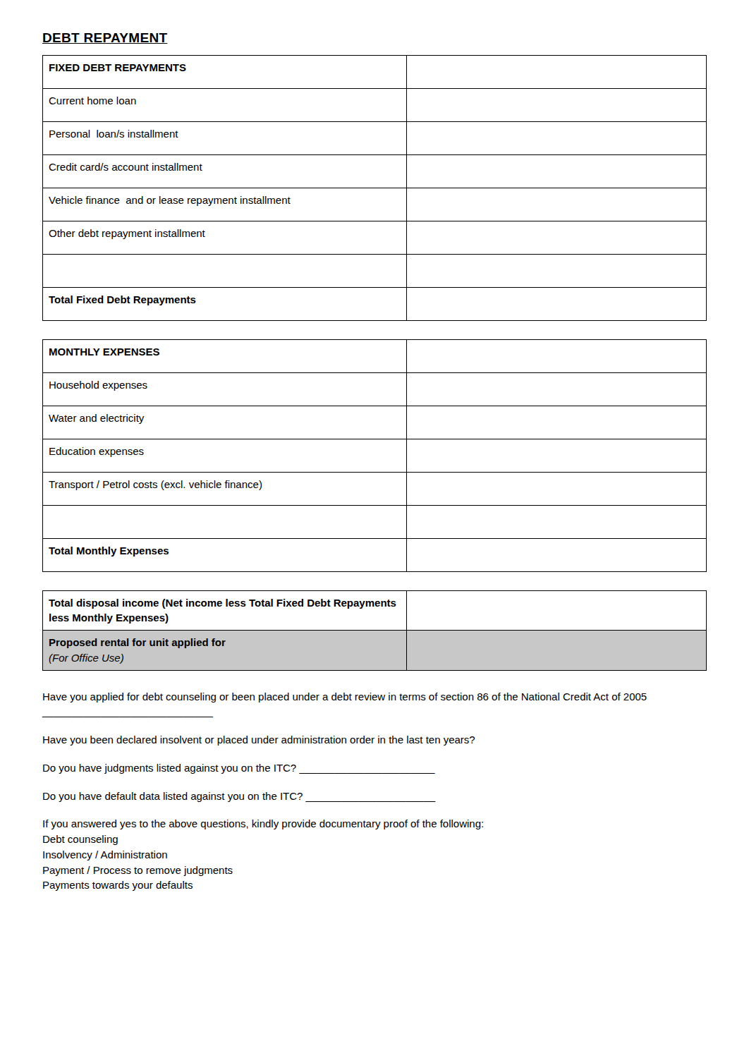DEBT REPAYMENT
| FIXED DEBT REPAYMENTS | |
| Current home loan | |
| Personal loan/s installment | |
| Credit card/s account installment | |
| Vehicle finance and or lease repayment installment | |
| Other debt repayment installment | |
| Total Fixed Debt Repayments | |
| MONTHLY EXPENSES | |
| Household expenses | |
| Water and electricity | |
| Education expenses | |
| Transport / Petrol costs (excl. vehicle finance) | |
| Total Monthly Expenses | |
| Total disposal income (Net income less Total Fixed Debt Repayments less Monthly Expenses) | |
| Proposed rental for unit applied for (For Office Use) | |
Have you applied for debt counseling or been placed under a debt review in terms of section 86 of the National Credit Act of 2005 _____________________________
Have you been declared insolvent or placed under administration order in the last ten years?
Do you have judgments listed against you on the ITC? _______________________
Do you have default data listed against you on the ITC? ______________________
If you answered yes to the above questions, kindly provide documentary proof of the following:
Debt counseling
Insolvency / Administration
Payment / Process to remove judgments
Payments towards your defaults